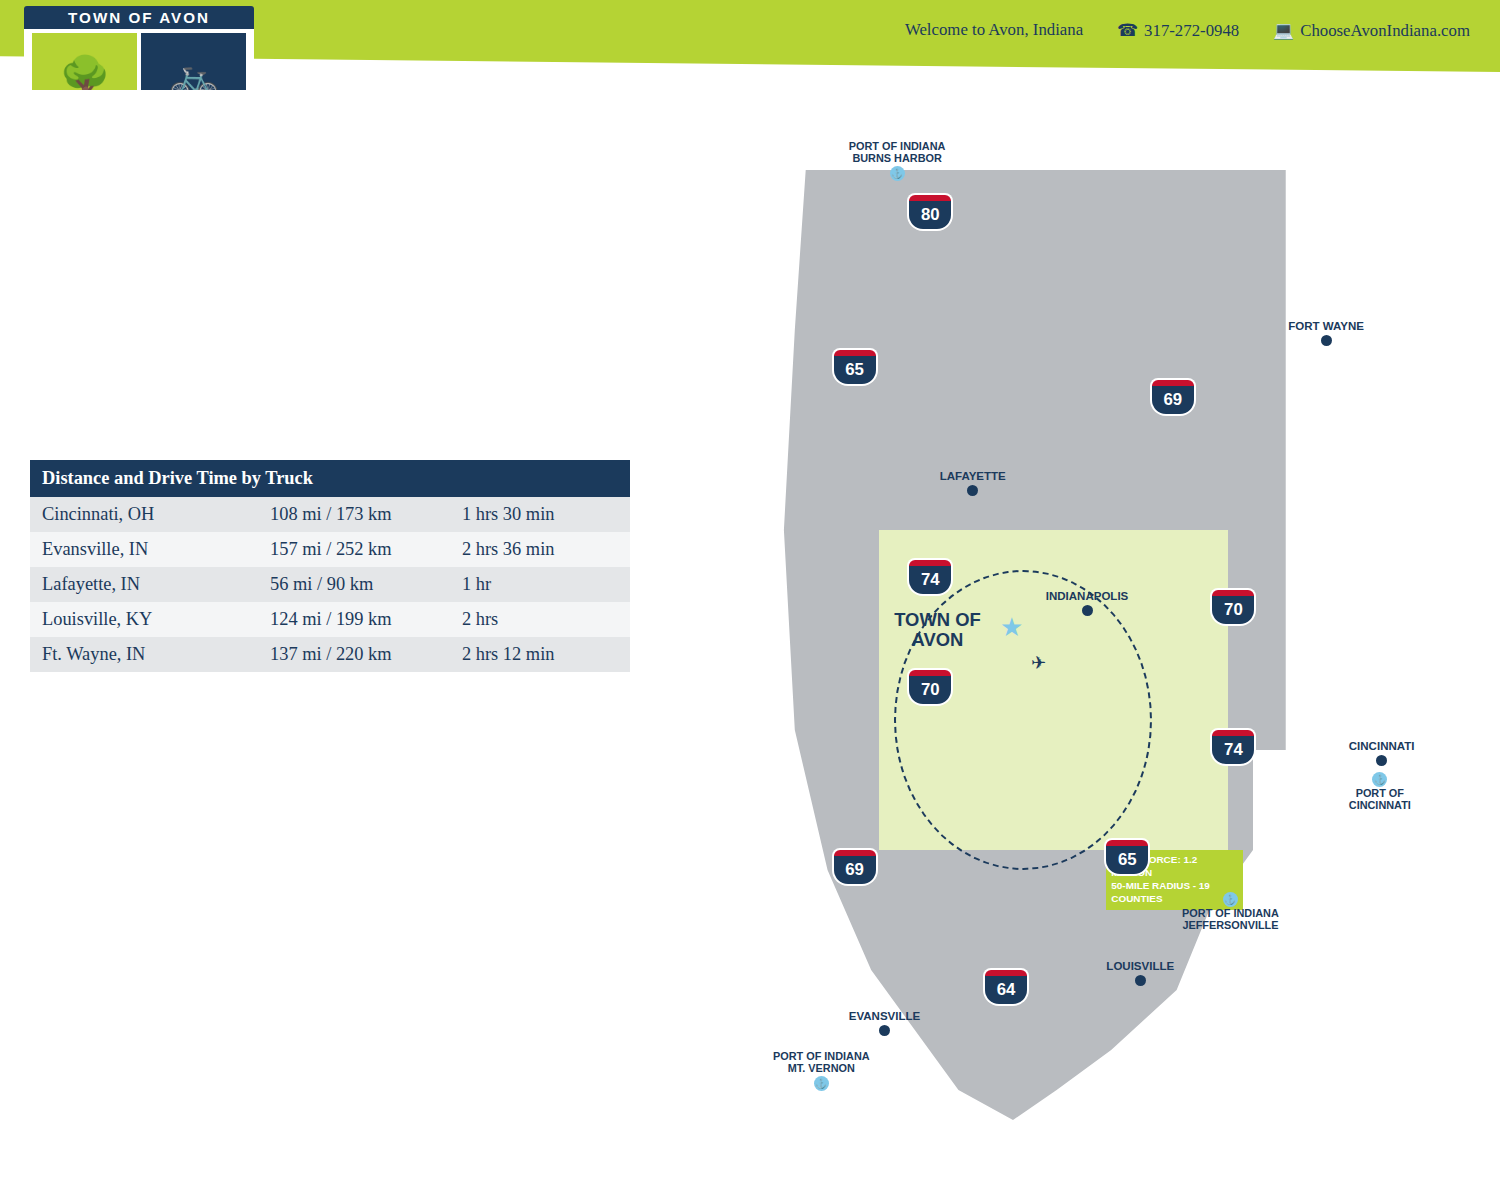TOWN OF AVON
🌳
🚲
🏠
🌲
Welcome to Avon, Indiana ☎317-272-0948 💻ChooseAvonIndiana.com
Distance and Drive Time by Truck
| Cincinnati, OH | 108 mi / 173 km | 1 hrs 30 min |
| Evansville, IN | 157 mi / 252 km | 2 hrs 36 min |
| Lafayette, IN | 56 mi / 90 km | 1 hr |
| Louisville, KY | 124 mi / 199 km | 2 hrs |
| Ft. Wayne, IN | 137 mi / 220 km | 2 hrs 12 min |
WORKFORCE: 1.2 MILLION
50-MILE RADIUS - 19 COUNTIES
80
65
69
74
70
70
74
69
65
64
FORT WAYNE
LAFAYETTE
INDIANAPOLIS
CINCINNATI
LOUISVILLE
EVANSVILLE
TOWN OF
AVON
★
✈
PORT OF INDIANA
BURNS HARBOR⚓
⚓PORT OF
CINCINNATI
⚓PORT OF INDIANA
JEFFERSONVILLE
PORT OF INDIANA
MT. VERNON⚓